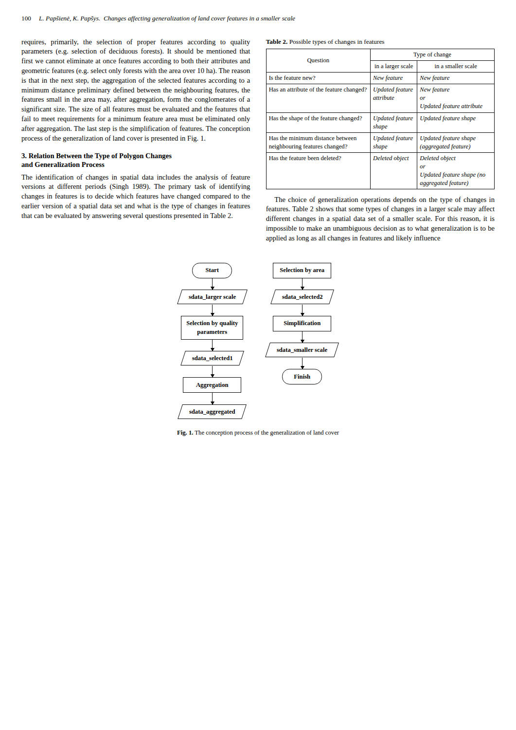100 L. Papšienė, K. Papšys. Changes affecting generalization of land cover features in a smaller scale
requires, primarily, the selection of proper features according to quality parameters (e.g. selection of deciduous forests). It should be mentioned that first we cannot eliminate at once features according to both their attributes and geometric features (e.g. select only forests with the area over 10 ha). The reason is that in the next step, the aggregation of the selected features according to a minimum distance preliminary defined between the neighbouring features, the features small in the area may, after aggregation, form the conglomerates of a significant size. The size of all features must be evaluated and the features that fail to meet requirements for a minimum feature area must be eliminated only after aggregation. The last step is the simplification of features. The conception process of the generalization of land cover is presented in Fig. 1.
3. Relation Between the Type of Polygon Changes
and Generalization Process
The identification of changes in spatial data includes the analysis of feature versions at different periods (Singh 1989). The primary task of identifying changes in features is to decide which features have changed compared to the earlier version of a spatial data set and what is the type of changes in features that can be evaluated by answering several questions presented in Table 2.
Table 2. Possible types of changes in features
| Question | Type of change |
| --- | --- |
| in a larger scale | in a smaller scale |
| Is the feature new? | New feature | New feature |
| Has an attribute of the feature changed? | Updated feature attribute | New feature or Updated feature attribute |
| Has the shape of the feature changed? | Updated feature shape | Updated feature shape |
| Has the minimum distance between neighbouring features changed? | Updated feature shape | Updated feature shape (aggregated feature) |
| Has the feature been deleted? | Deleted object | Deleted object or Updated feature shape (no aggregated feature) |
The choice of generalization operations depends on the type of changes in features. Table 2 shows that some types of changes in a larger scale may affect different changes in a spatial data set of a smaller scale. For this reason, it is impossible to make an unambiguous decision as to what generalization is to be applied as long as all changes in features and likely influence
Start
sdata_larger scale
Selection by quality
parameters
sdata_selected1
Aggregation
sdata_aggregated
Selection by area
sdata_selected2
Simplification
sdata_smaller scale
Finish
Fig. 1. The conception process of the generalization of land cover